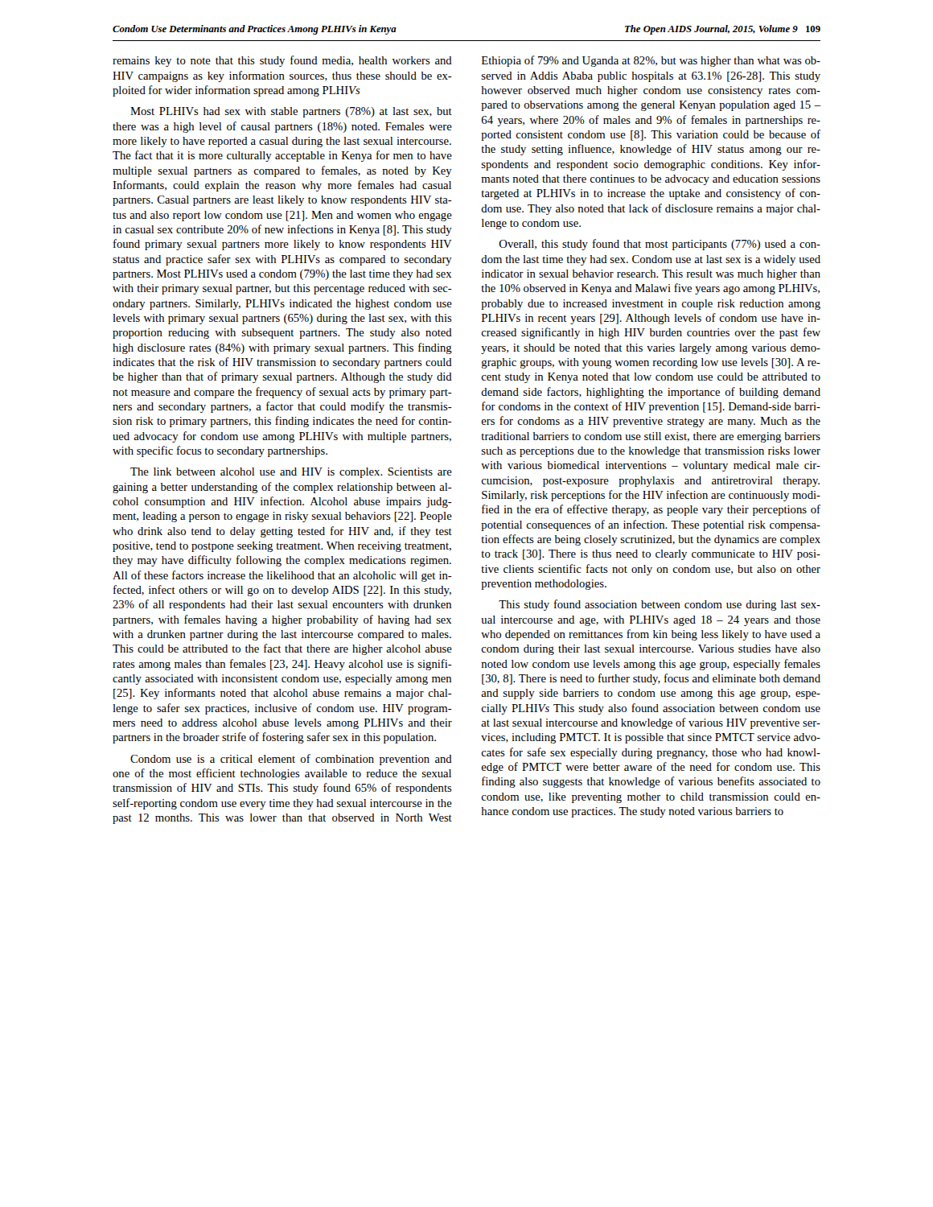Condom Use Determinants and Practices Among PLHIVs in Kenya The Open AIDS Journal, 2015, Volume 9109
remains key to note that this study found media, health workers and HIV campaigns as key information sources, thus these should be exploited for wider information spread among PLHIVs
Most PLHIVs had sex with stable partners (78%) at last sex, but there was a high level of causal partners (18%) noted. Females were more likely to have reported a casual during the last sexual intercourse. The fact that it is more culturally acceptable in Kenya for men to have multiple sexual partners as compared to females, as noted by Key Informants, could explain the reason why more females had casual partners. Casual partners are least likely to know respondents HIV status and also report low condom use [21]. Men and women who engage in casual sex contribute 20% of new infections in Kenya [8]. This study found primary sexual partners more likely to know respondents HIV status and practice safer sex with PLHIVs as compared to secondary partners. Most PLHIVs used a condom (79%) the last time they had sex with their primary sexual partner, but this percentage reduced with secondary partners. Similarly, PLHIVs indicated the highest condom use levels with primary sexual partners (65%) during the last sex, with this proportion reducing with subsequent partners. The study also noted high disclosure rates (84%) with primary sexual partners. This finding indicates that the risk of HIV transmission to secondary partners could be higher than that of primary sexual partners. Although the study did not measure and compare the frequency of sexual acts by primary partners and secondary partners, a factor that could modify the transmission risk to primary partners, this finding indicates the need for continued advocacy for condom use among PLHIVs with multiple partners, with specific focus to secondary partnerships.
The link between alcohol use and HIV is complex. Scientists are gaining a better understanding of the complex relationship between alcohol consumption and HIV infection. Alcohol abuse impairs judgment, leading a person to engage in risky sexual behaviors [22]. People who drink also tend to delay getting tested for HIV and, if they test positive, tend to postpone seeking treatment. When receiving treatment, they may have difficulty following the complex medications regimen. All of these factors increase the likelihood that an alcoholic will get infected, infect others or will go on to develop AIDS [22]. In this study, 23% of all respondents had their last sexual encounters with drunken partners, with females having a higher probability of having had sex with a drunken partner during the last intercourse compared to males. This could be attributed to the fact that there are higher alcohol abuse rates among males than females [23, 24]. Heavy alcohol use is significantly associated with inconsistent condom use, especially among men [25]. Key informants noted that alcohol abuse remains a major challenge to safer sex practices, inclusive of condom use. HIV programmers need to address alcohol abuse levels among PLHIVs and their partners in the broader strife of fostering safer sex in this population.
Condom use is a critical element of combination prevention and one of the most efficient technologies available to reduce the sexual transmission of HIV and STIs. This study found 65% of respondents self-reporting condom use every time they had sexual intercourse in the past 12 months. This was lower than that observed in North West Ethiopia of 79% and Uganda at 82%, but was higher than what was observed in Addis Ababa public hospitals at 63.1% [26-28]. This study however observed much higher condom use consistency rates compared to observations among the general Kenyan population aged 15 – 64 years, where 20% of males and 9% of females in partnerships reported consistent condom use [8]. This variation could be because of the study setting influence, knowledge of HIV status among our respondents and respondent socio demographic conditions. Key informants noted that there continues to be advocacy and education sessions targeted at PLHIVs in to increase the uptake and consistency of condom use. They also noted that lack of disclosure remains a major challenge to condom use.
Overall, this study found that most participants (77%) used a condom the last time they had sex. Condom use at last sex is a widely used indicator in sexual behavior research. This result was much higher than the 10% observed in Kenya and Malawi five years ago among PLHIVs, probably due to increased investment in couple risk reduction among PLHIVs in recent years [29]. Although levels of condom use have increased significantly in high HIV burden countries over the past few years, it should be noted that this varies largely among various demographic groups, with young women recording low use levels [30]. A recent study in Kenya noted that low condom use could be attributed to demand side factors, highlighting the importance of building demand for condoms in the context of HIV prevention [15]. Demand-side barriers for condoms as a HIV preventive strategy are many. Much as the traditional barriers to condom use still exist, there are emerging barriers such as perceptions due to the knowledge that transmission risks lower with various biomedical interventions – voluntary medical male circumcision, post-exposure prophylaxis and antiretroviral therapy. Similarly, risk perceptions for the HIV infection are continuously modified in the era of effective therapy, as people vary their perceptions of potential consequences of an infection. These potential risk compensation effects are being closely scrutinized, but the dynamics are complex to track [30]. There is thus need to clearly communicate to HIV positive clients scientific facts not only on condom use, but also on other prevention methodologies.
This study found association between condom use during last sexual intercourse and age, with PLHIVs aged 18 – 24 years and those who depended on remittances from kin being less likely to have used a condom during their last sexual intercourse. Various studies have also noted low condom use levels among this age group, especially females [30, 8]. There is need to further study, focus and eliminate both demand and supply side barriers to condom use among this age group, especially PLHIVs This study also found association between condom use at last sexual intercourse and knowledge of various HIV preventive services, including PMTCT. It is possible that since PMTCT service advocates for safe sex especially during pregnancy, those who had knowledge of PMTCT were better aware of the need for condom use. This finding also suggests that knowledge of various benefits associated to condom use, like preventing mother to child transmission could enhance condom use practices. The study noted various barriers to